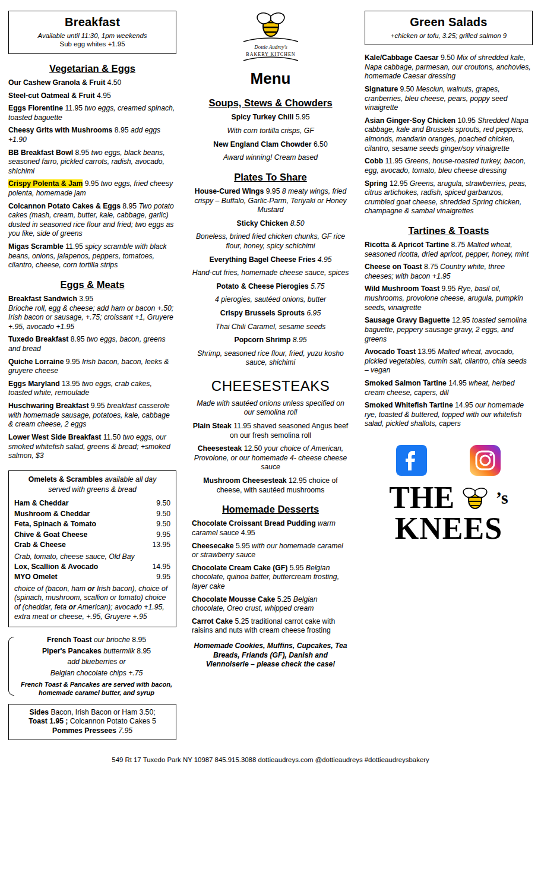Breakfast
Available until 11:30, 1pm weekends
Sub egg whites +1.95
Vegetarian & Eggs
Our Cashew Granola & Fruit 4.50
Steel-cut Oatmeal & Fruit 4.95
Eggs Florentine 11.95 two eggs, creamed spinach, toasted baguette
Cheesy Grits with Mushrooms 8.95 add eggs +1.90
BB Breakfast Bowl 8.95 two eggs, black beans, seasoned farro, pickled carrots, radish, avocado, shichimi
Crispy Polenta & Jam 9.95 two eggs, fried cheesy polenta, homemade jam
Colcannon Potato Cakes & Eggs 8.95 Two potato cakes (mash, cream, butter, kale, cabbage, garlic) dusted in seasoned rice flour and fried; two eggs as you like, side of greens
Migas Scramble 11.95 spicy scramble with black beans, onions, jalapenos, peppers, tomatoes, cilantro, cheese, corn tortilla strips
Eggs & Meats
Breakfast Sandwich 3.95
Brioche roll, egg & cheese; add ham or bacon +.50; Irish bacon or sausage, +.75; croissant +1, Gruyere +.95, avocado +1.95
Tuxedo Breakfast 8.95 two eggs, bacon, greens and bread
Quiche Lorraine 9.95 Irish bacon, bacon, leeks & gruyere cheese
Eggs Maryland 13.95 two eggs, crab cakes, toasted white, remoulade
Huschwaring Breakfast 9.95 breakfast casserole with homemade sausage, potatoes, kale, cabbage & cream cheese, 2 eggs
Lower West Side Breakfast 11.50 two eggs, our smoked whitefish salad, greens & bread; +smoked salmon, $3
Omelets & Scrambles available all day
served with greens & bread
| Ham & Cheddar | 9.50 |
| Mushroom & Cheddar | 9.50 |
| Feta, Spinach & Tomato | 9.50 |
| Chive & Goat Cheese | 9.95 |
| Crab & Cheese | 13.95 |
Crab, tomato, cheese sauce, Old Bay
| Lox, Scallion & Avocado | 14.95 |
| MYO Omelet | 9.95 |
choice of (bacon, ham or Irish bacon), choice of (spinach, mushroom, scallion or tomato) choice of (cheddar, feta or American); avocado +1.95, extra meat or cheese, +.95, Gruyere +.95
French Toast our brioche 8.95
Piper's Pancakes buttermilk 8.95
add blueberries or
Belgian chocolate chips +.75
French Toast & Pancakes are served with bacon, homemade caramel butter, and syrup
Sides Bacon, Irish Bacon or Ham 3.50;
Toast 1.95 ; Colcannon Potato Cakes 5
Pommes Pressees 7.95
Dottie Audrey's BAKERY KITCHEN
Menu
Soups, Stews & Chowders
Spicy Turkey Chili 5.95
With corn tortilla crisps, GF
New England Clam Chowder 6.50
Award winning! Cream based
Plates To Share
House-Cured WIngs 9.95 8 meaty wings, fried crispy – Buffalo, Garlic-Parm, Teriyaki or Honey Mustard
Sticky Chicken 8.50
Boneless, brined fried chicken chunks, GF rice flour, honey, spicy schichimi
Everything Bagel Cheese Fries 4.95
Hand-cut fries, homemade cheese sauce, spices
Potato & Cheese Pierogies 5.75
4 pierogies, sautéed onions, butter
Crispy Brussels Sprouts 6.95
Thai Chili Caramel, sesame seeds
Popcorn Shrimp 8.95
Shrimp, seasoned rice flour, fried, yuzu kosho sauce, shichimi
CHEESESTEAKS
Made with sautéed onions unless specified on our semolina roll
Plain Steak 11.95 shaved seasoned Angus beef on our fresh semolina roll
Cheesesteak 12.50 your choice of American, Provolone, or our homemade 4- cheese cheese sauce
Mushroom Cheesesteak 12.95 choice of cheese, with sautéed mushrooms
Homemade Desserts
Chocolate Croissant Bread Pudding warm caramel sauce 4.95
Cheesecake 5.95 with our homemade caramel or strawberry sauce
Chocolate Cream Cake (GF) 5.95 Belgian chocolate, quinoa batter, buttercream frosting, layer cake
Chocolate Mousse Cake 5.25 Belgian chocolate, Oreo crust, whipped cream
Carrot Cake 5.25 traditional carrot cake with raisins and nuts with cream cheese frosting
Homemade Cookies, Muffins, Cupcakes, Tea Breads, Friands (GF), Danish and Viennoiserie – please check the case!
Green Salads
+chicken or tofu, 3.25; grilled salmon 9
Kale/Cabbage Caesar 9.50 Mix of shredded kale, Napa cabbage, parmesan, our croutons, anchovies, homemade Caesar dressing
Signature 9.50 Mesclun, walnuts, grapes, cranberries, bleu cheese, pears, poppy seed vinaigrette
Asian Ginger-Soy Chicken 10.95 Shredded Napa cabbage, kale and Brussels sprouts, red peppers, almonds, mandarin oranges, poached chicken, cilantro, sesame seeds ginger/soy vinaigrette
Cobb 11.95 Greens, house-roasted turkey, bacon, egg, avocado, tomato, bleu cheese dressing
Spring 12.95 Greens, arugula, strawberries, peas, citrus artichokes, radish, spiced garbanzos, crumbled goat cheese, shredded Spring chicken, champagne & sambal vinaigrettes
Tartines & Toasts
Ricotta & Apricot Tartine 8.75 Malted wheat, seasoned ricotta, dried apricot, pepper, honey, mint
Cheese on Toast 8.75 Country white, three cheeses; with bacon +1.95
Wild Mushroom Toast 9.95 Rye, basil oil, mushrooms, provolone cheese, arugula, pumpkin seeds, vinaigrette
Sausage Gravy Baguette 12.95 toasted semolina baguette, peppery sausage gravy, 2 eggs, and greens
Avocado Toast 13.95 Malted wheat, avocado, pickled vegetables, cumin salt, cilantro, chia seeds – vegan
Smoked Salmon Tartine 14.95 wheat, herbed cream cheese, capers, dill
Smoked Whitefish Tartine 14.95 our homemade rye, toasted & buttered, topped with our whitefish salad, pickled shallots, capers
THE ’s
KNEES
549 Rt 17 Tuxedo Park NY 10987 845.915.3088 dottieaudreys.com @dottieaudreys #dottieaudreysbakery